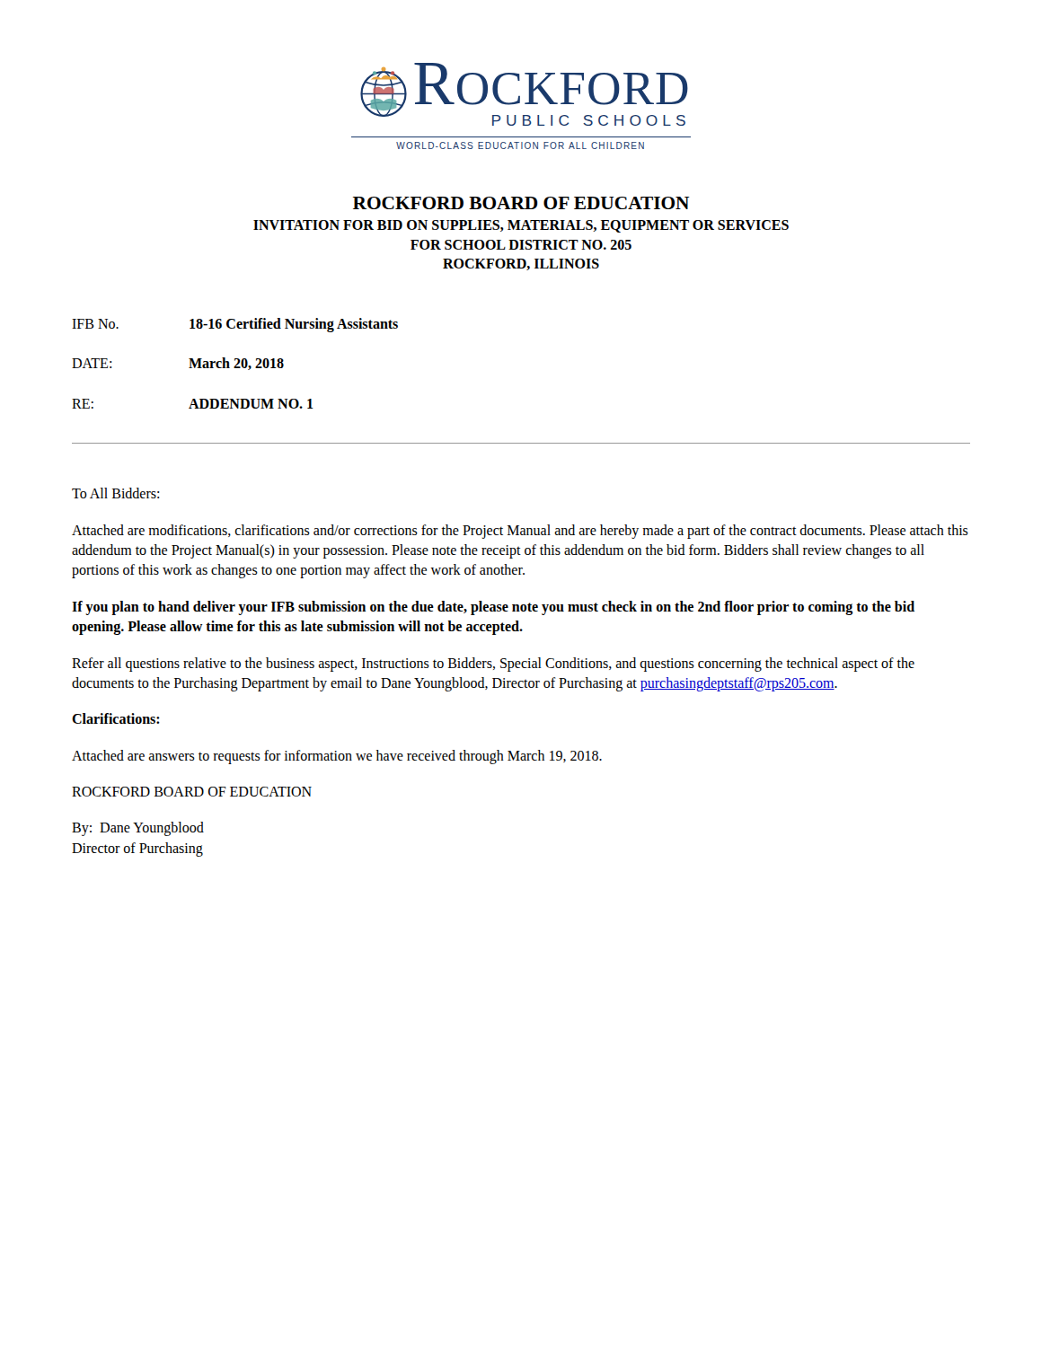ROCKFORD
PUBLIC SCHOOLS
WORLD-CLASS EDUCATION FOR ALL CHILDREN
ROCKFORD BOARD OF EDUCATION
INVITATION FOR BID ON SUPPLIES, MATERIALS, EQUIPMENT OR SERVICES
FOR SCHOOL DISTRICT NO. 205
ROCKFORD, ILLINOIS
| IFB No. | 18-16 Certified Nursing Assistants |
| DATE: | March 20, 2018 |
| RE: | ADDENDUM NO. 1 |
To All Bidders:
Attached are modifications, clarifications and/or corrections for the Project Manual and are hereby made a part of the contract documents. Please attach this addendum to the Project Manual(s) in your possession. Please note the receipt of this addendum on the bid form. Bidders shall review changes to all portions of this work as changes to one portion may affect the work of another.
If you plan to hand deliver your IFB submission on the due date, please note you must check in on the 2nd floor prior to coming to the bid opening. Please allow time for this as late submission will not be accepted.
Refer all questions relative to the business aspect, Instructions to Bidders, Special Conditions, and questions concerning the technical aspect of the documents to the Purchasing Department by email to Dane Youngblood, Director of Purchasing at purchasingdeptstaff@rps205.com.
Clarifications:
Attached are answers to requests for information we have received through March 19, 2018.
ROCKFORD BOARD OF EDUCATION
By: Dane Youngblood
Director of Purchasing